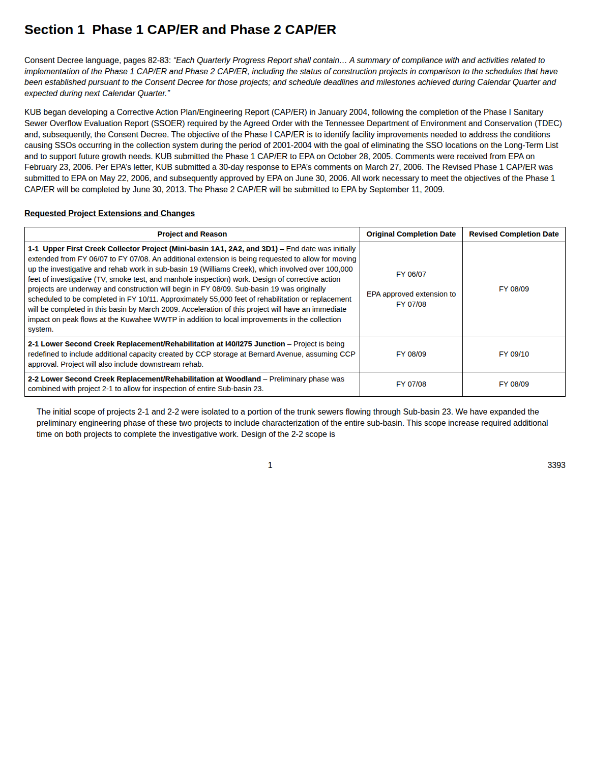Section 1 Phase 1 CAP/ER and Phase 2 CAP/ER
Consent Decree language, pages 82-83: “Each Quarterly Progress Report shall contain… A summary of compliance with and activities related to implementation of the Phase 1 CAP/ER and Phase 2 CAP/ER, including the status of construction projects in comparison to the schedules that have been established pursuant to the Consent Decree for those projects; and schedule deadlines and milestones achieved during Calendar Quarter and expected during next Calendar Quarter.”
KUB began developing a Corrective Action Plan/Engineering Report (CAP/ER) in January 2004, following the completion of the Phase I Sanitary Sewer Overflow Evaluation Report (SSOER) required by the Agreed Order with the Tennessee Department of Environment and Conservation (TDEC) and, subsequently, the Consent Decree. The objective of the Phase I CAP/ER is to identify facility improvements needed to address the conditions causing SSOs occurring in the collection system during the period of 2001-2004 with the goal of eliminating the SSO locations on the Long-Term List and to support future growth needs. KUB submitted the Phase 1 CAP/ER to EPA on October 28, 2005. Comments were received from EPA on February 23, 2006. Per EPA’s letter, KUB submitted a 30-day response to EPA’s comments on March 27, 2006. The Revised Phase 1 CAP/ER was submitted to EPA on May 22, 2006, and subsequently approved by EPA on June 30, 2006. All work necessary to meet the objectives of the Phase 1 CAP/ER will be completed by June 30, 2013. The Phase 2 CAP/ER will be submitted to EPA by September 11, 2009.
Requested Project Extensions and Changes
| Project and Reason | Original Completion Date | Revised Completion Date |
| --- | --- | --- |
| 1-1 Upper First Creek Collector Project (Mini-basin 1A1, 2A2, and 3D1) – End date was initially extended from FY 06/07 to FY 07/08. An additional extension is being requested to allow for moving up the investigative and rehab work in sub-basin 19 (Williams Creek), which involved over 100,000 feet of investigative (TV, smoke test, and manhole inspection) work. Design of corrective action projects are underway and construction will begin in FY 08/09. Sub-basin 19 was originally scheduled to be completed in FY 10/11. Approximately 55,000 feet of rehabilitation or replacement will be completed in this basin by March 2009. Acceleration of this project will have an immediate impact on peak flows at the Kuwahee WWTP in addition to local improvements in the collection system. | FY 06/07 EPA approved extension to FY 07/08 | FY 08/09 |
| 2-1 Lower Second Creek Replacement/Rehabilitation at I40/I275 Junction – Project is being redefined to include additional capacity created by CCP storage at Bernard Avenue, assuming CCP approval. Project will also include downstream rehab. | FY 08/09 | FY 09/10 |
| 2-2 Lower Second Creek Replacement/Rehabilitation at Woodland – Preliminary phase was combined with project 2-1 to allow for inspection of entire Sub-basin 23. | FY 07/08 | FY 08/09 |
The initial scope of projects 2-1 and 2-2 were isolated to a portion of the trunk sewers flowing through Sub-basin 23. We have expanded the preliminary engineering phase of these two projects to include characterization of the entire sub-basin. This scope increase required additional time on both projects to complete the investigative work. Design of the 2-2 scope is
1 3393